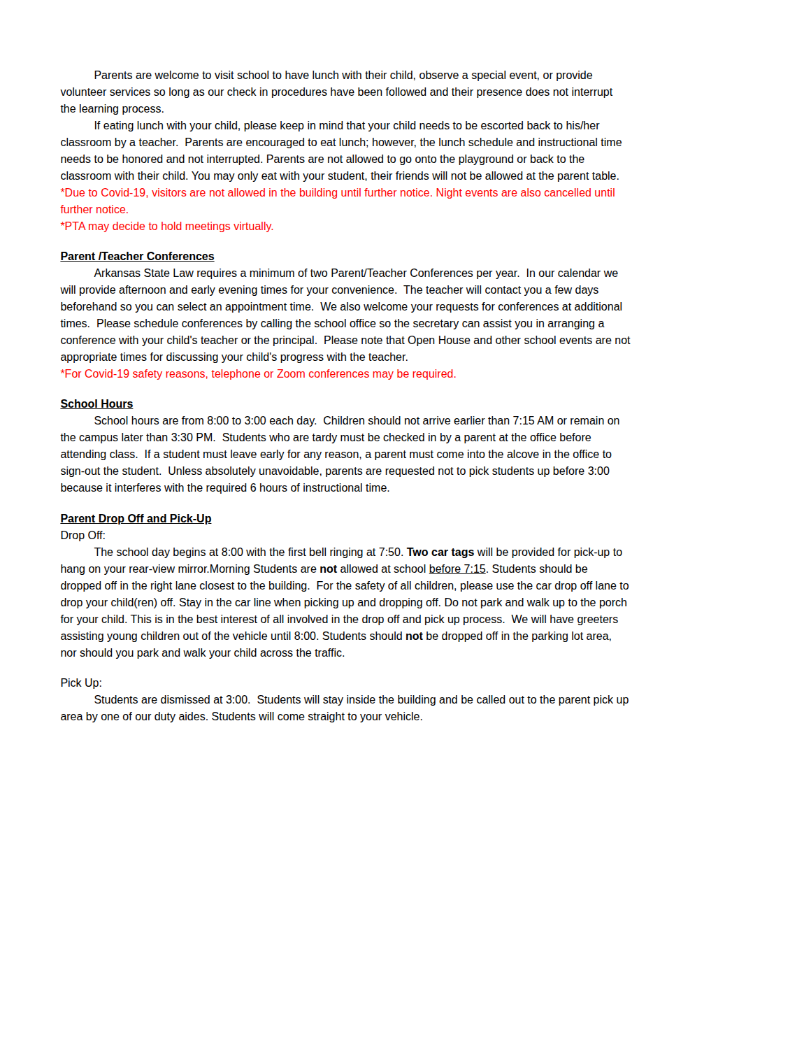Parents are welcome to visit school to have lunch with their child, observe a special event, or provide volunteer services so long as our check in procedures have been followed and their presence does not interrupt the learning process.
If eating lunch with your child, please keep in mind that your child needs to be escorted back to his/her classroom by a teacher. Parents are encouraged to eat lunch; however, the lunch schedule and instructional time needs to be honored and not interrupted. Parents are not allowed to go onto the playground or back to the classroom with their child. You may only eat with your student, their friends will not be allowed at the parent table.
*Due to Covid-19, visitors are not allowed in the building until further notice. Night events are also cancelled until further notice.
*PTA may decide to hold meetings virtually.
Parent /Teacher Conferences
Arkansas State Law requires a minimum of two Parent/Teacher Conferences per year. In our calendar we will provide afternoon and early evening times for your convenience. The teacher will contact you a few days beforehand so you can select an appointment time. We also welcome your requests for conferences at additional times. Please schedule conferences by calling the school office so the secretary can assist you in arranging a conference with your child's teacher or the principal. Please note that Open House and other school events are not appropriate times for discussing your child's progress with the teacher.
*For Covid-19 safety reasons, telephone or Zoom conferences may be required.
School Hours
School hours are from 8:00 to 3:00 each day. Children should not arrive earlier than 7:15 AM or remain on the campus later than 3:30 PM. Students who are tardy must be checked in by a parent at the office before attending class. If a student must leave early for any reason, a parent must come into the alcove in the office to sign-out the student. Unless absolutely unavoidable, parents are requested not to pick students up before 3:00 because it interferes with the required 6 hours of instructional time.
Parent Drop Off and Pick-Up
Drop Off:
The school day begins at 8:00 with the first bell ringing at 7:50. Two car tags will be provided for pick-up to hang on your rear-view mirror.Morning Students are not allowed at school before 7:15. Students should be dropped off in the right lane closest to the building. For the safety of all children, please use the car drop off lane to drop your child(ren) off. Stay in the car line when picking up and dropping off. Do not park and walk up to the porch for your child. This is in the best interest of all involved in the drop off and pick up process. We will have greeters assisting young children out of the vehicle until 8:00. Students should not be dropped off in the parking lot area, nor should you park and walk your child across the traffic.
Pick Up:
Students are dismissed at 3:00. Students will stay inside the building and be called out to the parent pick up area by one of our duty aides. Students will come straight to your vehicle.